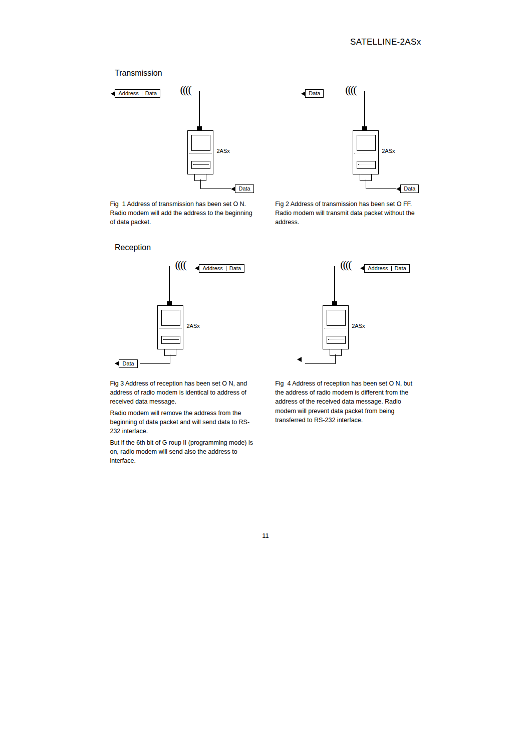SATELLINE-2ASx
Transmission
Address Data
((((
2ASx
Data
Fig 1 Address of transmission has been set O N. Radio modem will add the address to the beginning of data packet.
Data
((((
2ASx
Data
Fig 2 Address of transmission has been set O FF. Radio modem will transmit data packet without the address.
Reception
((((
Address Data
2ASx
Data
Fig 3 Address of reception has been set O N, and address of radio modem is identical to address of received data message.
Radio modem will remove the address from the beginning of data packet and will send data to RS-232 interface.
But if the 6th bit of G roup II (programming mode) is on, radio modem will send also the address to interface.
((((
Address Data
2ASx
Fig 4 Address of reception has been set O N, but the address of radio modem is different from the address of the received data message. Radio modem will prevent data packet from being transferred to RS-232 interface.
11